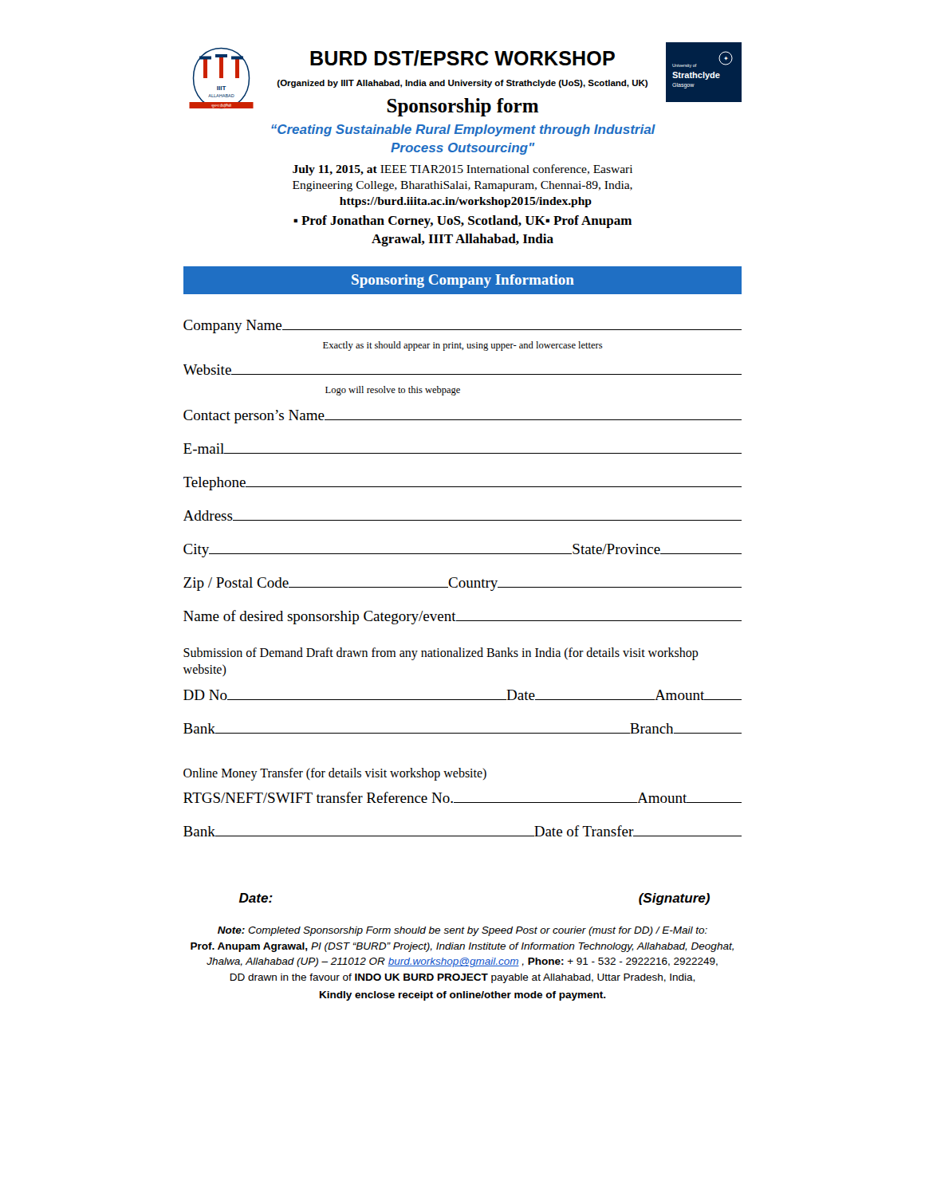BURD DST/EPSRC WORKSHOP
(Organized by IIIT Allahabad, India and University of Strathclyde (UoS), Scotland, UK)
Sponsorship form
“Creating Sustainable Rural Employment through Industrial Process Outsourcing"
July 11, 2015, at IEEE TIAR2015 International conference, Easwari Engineering College, BharathiSalai, Ramapuram, Chennai-89, India, https://burd.iiita.ac.in/workshop2015/index.php
▪ Prof Jonathan Corney, UoS, Scotland, UK▪ Prof Anupam Agrawal, IIIT Allahabad, India
Sponsoring Company Information
Company Name
Exactly as it should appear in print, using upper- and lowercase letters
Website
Logo will resolve to this webpage
Contact person’s Name
E-mail
Telephone
Address
City State/Province
Zip / Postal Code Country
Name of desired sponsorship Category/event
Submission of Demand Draft drawn from any nationalized Banks in India (for details visit workshop website)
DD No Date Amount
Bank Branch
Online Money Transfer (for details visit workshop website)
RTGS/NEFT/SWIFT transfer Reference No. Amount
Bank Date of Transfer
Date:
(Signature)
Note: Completed Sponsorship Form should be sent by Speed Post or courier (must for DD) / E-Mail to:
Prof. Anupam Agrawal, PI (DST “BURD” Project), Indian Institute of Information Technology, Allahabad, Deoghat, Jhalwa, Allahabad (UP) – 211012 OR burd.workshop@gmail.com , Phone: + 91 - 532 - 2922216, 2922249,
DD drawn in the favour of INDO UK BURD PROJECT payable at Allahabad, Uttar Pradesh, India,
Kindly enclose receipt of online/other mode of payment.